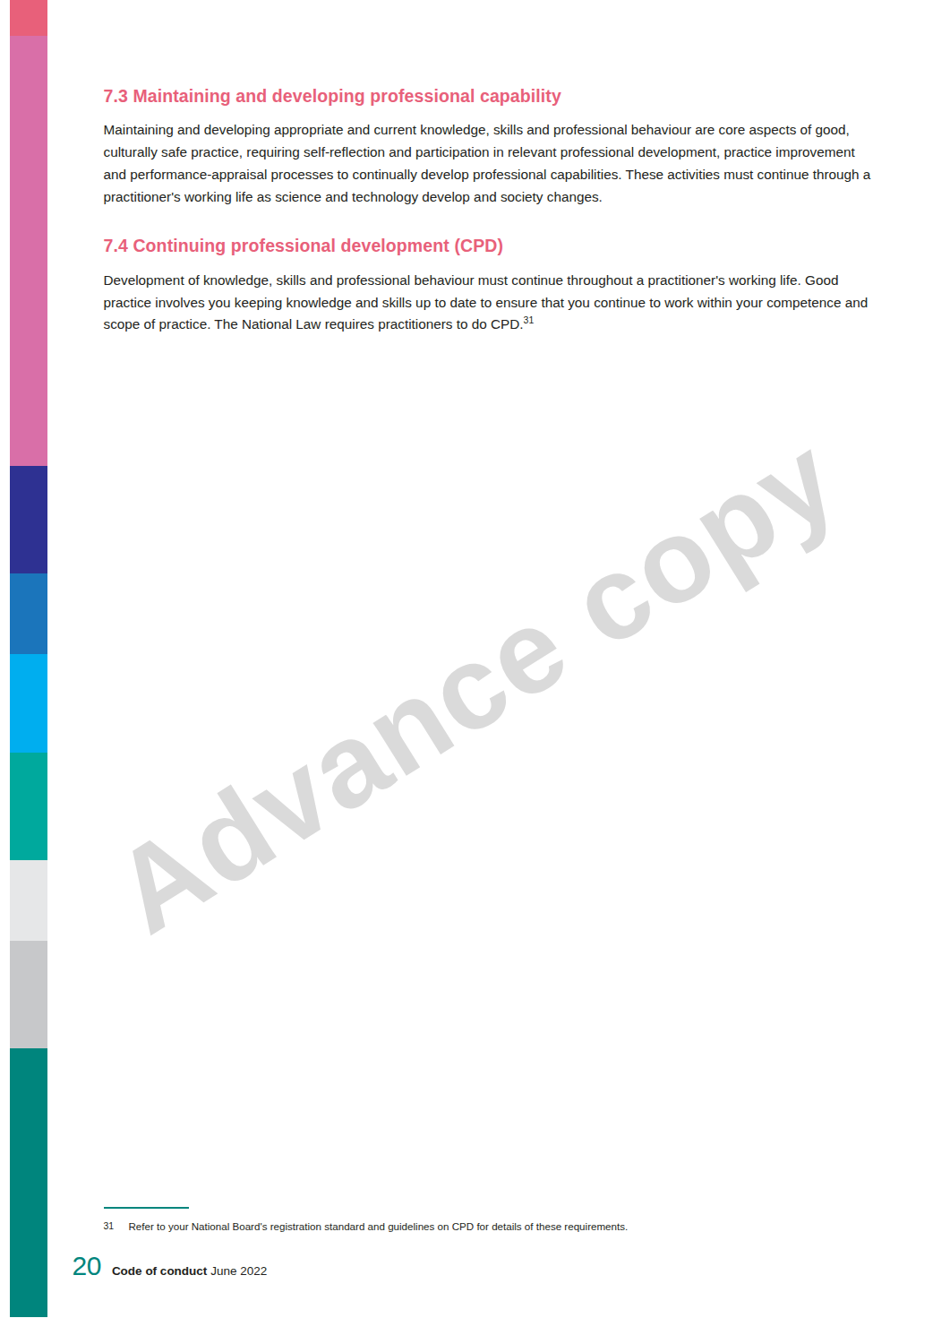Advance copy
7.3 Maintaining and developing professional capability
Maintaining and developing appropriate and current knowledge, skills and professional behaviour are core aspects of good, culturally safe practice, requiring self-reflection and participation in relevant professional development, practice improvement and performance-appraisal processes to continually develop professional capabilities. These activities must continue through a practitioner's working life as science and technology develop and society changes.
7.4 Continuing professional development (CPD)
Development of knowledge, skills and professional behaviour must continue throughout a practitioner's working life. Good practice involves you keeping knowledge and skills up to date to ensure that you continue to work within your competence and scope of practice. The National Law requires practitioners to do CPD.31
31 Refer to your National Board's registration standard and guidelines on CPD for details of these requirements.
20 Code of conduct June 2022